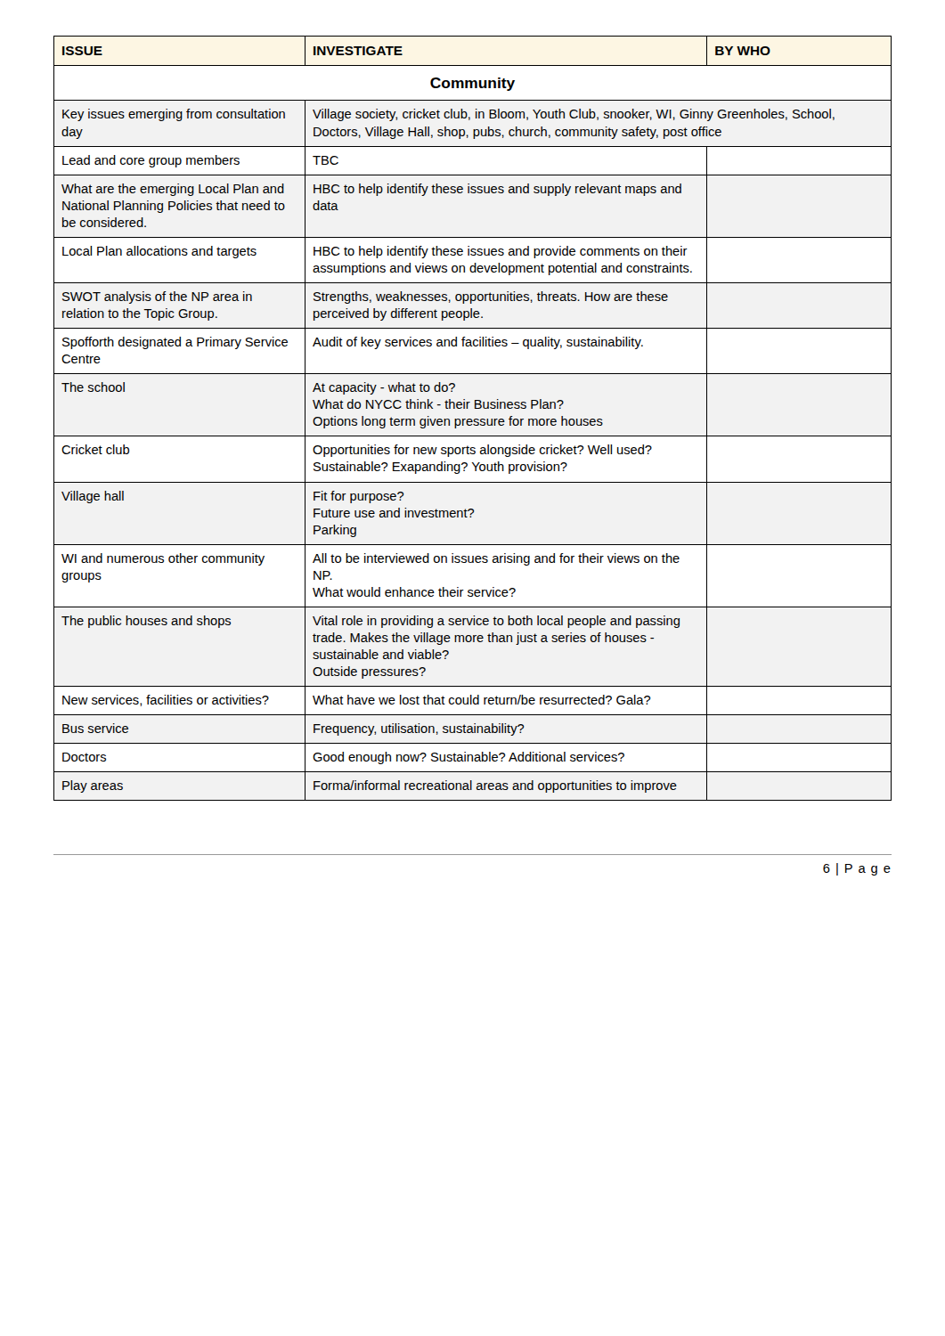| ISSUE | INVESTIGATE | BY WHO |
| --- | --- | --- |
| Community |
| Key issues emerging from consultation day | Village society, cricket club, in Bloom, Youth Club, snooker, WI, Ginny Greenholes, School, Doctors, Village Hall, shop, pubs, church, community safety, post office |
| Lead and core group members | TBC | |
| What are the emerging Local Plan and National Planning Policies that need to be considered. | HBC to help identify these issues and supply relevant maps and data | |
| Local Plan allocations and targets | HBC to help identify these issues and provide comments on their assumptions and views on development potential and constraints. | |
| SWOT analysis of the NP area in relation to the Topic Group. | Strengths, weaknesses, opportunities, threats. How are these perceived by different people. | |
| Spofforth designated a Primary Service Centre | Audit of key services and facilities – quality, sustainability. | |
| The school | At capacity - what to do? What do NYCC think - their Business Plan? Options long term given pressure for more houses | |
| Cricket club | Opportunities for new sports alongside cricket? Well used? Sustainable? Exapanding? Youth provision? | |
| Village hall | Fit for purpose? Future use and investment? Parking | |
| WI and numerous other community groups | All to be interviewed on issues arising and for their views on the NP. What would enhance their service? | |
| The public houses and shops | Vital role in providing a service to both local people and passing trade. Makes the village more than just a series of houses - sustainable and viable? Outside pressures? | |
| New services, facilities or activities? | What have we lost that could return/be resurrected? Gala? | |
| Bus service | Frequency, utilisation, sustainability? | |
| Doctors | Good enough now? Sustainable? Additional services? | |
| Play areas | Forma/informal recreational areas and opportunities to improve | |
6 | P a g e